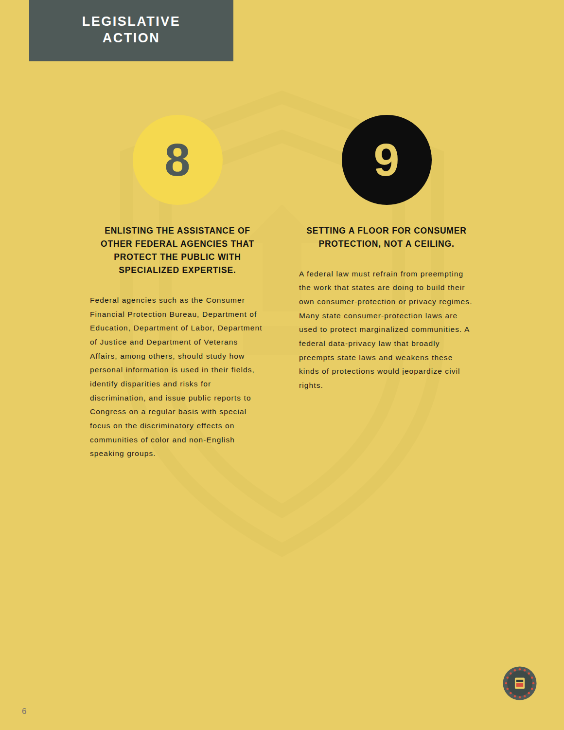Legislative
Action
8
Enlisting the assistance of other federal agencies that protect the public with specialized expertise.
Federal agencies such as the Consumer Financial Protection Bureau, Department of Education, Department of Labor, Department of Justice and Department of Veterans Affairs, among others, should study how personal information is used in their fields, identify disparities and risks for discrimination, and issue public reports to Congress on a regular basis with special focus on the discriminatory effects on communities of color and non-English speaking groups.
9
Setting a floor for consumer protection, not a ceiling.
A federal law must refrain from preempting the work that states are doing to build their own consumer-protection or privacy regimes. Many state consumer-protection laws are used to protect marginalized communities. A federal data-privacy law that broadly preempts state laws and weakens these kinds of protections would jeopardize civil rights.
6